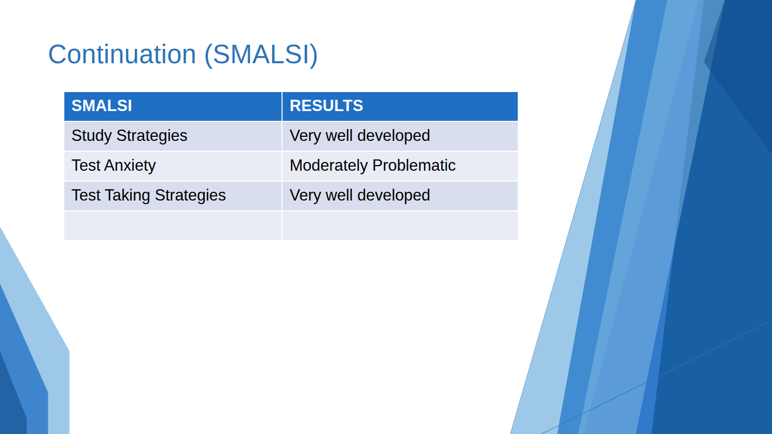Continuation (SMALSI)
| SMALSI | RESULTS |
| --- | --- |
| Study Strategies | Very well developed |
| Test Anxiety | Moderately Problematic |
| Test Taking Strategies | Very well developed |